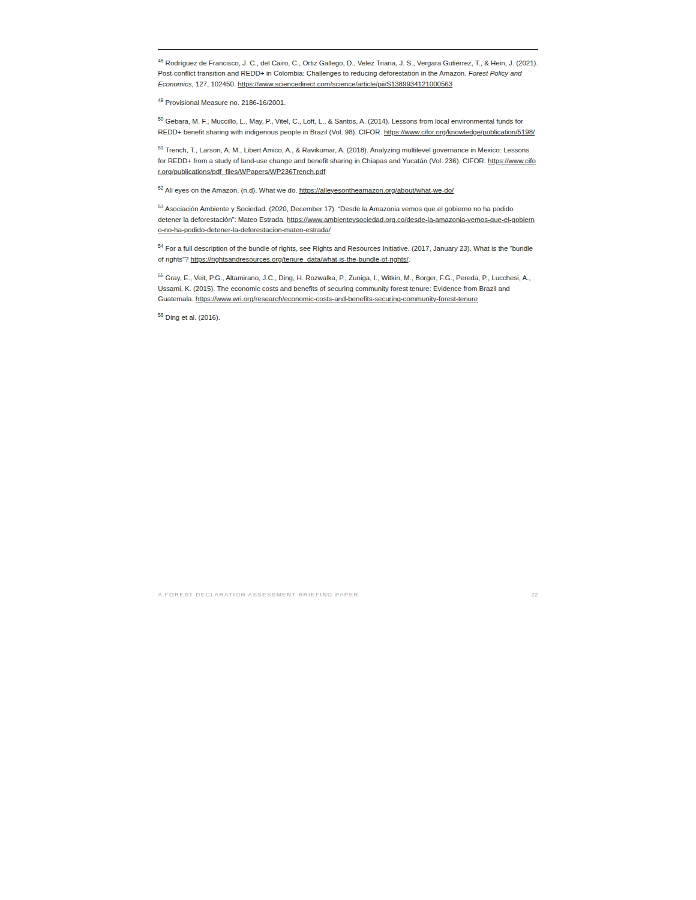48 Rodríguez de Francisco, J. C., del Cairo, C., Ortiz Gallego, D., Velez Triana, J. S., Vergara Gutiérrez, T., & Hein, J. (2021). Post-conflict transition and REDD+ in Colombia: Challenges to reducing deforestation in the Amazon. Forest Policy and Economics, 127, 102450. https://www.sciencedirect.com/science/article/pii/S1389934121000563
49 Provisional Measure no. 2186-16/2001.
50 Gebara, M. F., Muccillo, L., May, P., Vitel, C., Loft, L., & Santos, A. (2014). Lessons from local environmental funds for REDD+ benefit sharing with indigenous people in Brazil (Vol. 98). CIFOR. https://www.cifor.org/knowledge/publication/5198/
51 Trench, T., Larson, A. M., Libert Amico, A., & Ravikumar, A. (2018). Analyzing multilevel governance in Mexico: Lessons for REDD+ from a study of land-use change and benefit sharing in Chiapas and Yucatán (Vol. 236). CIFOR. https://www.cifor.org/publications/pdf_files/WPapers/WP236Trench.pdf
52 All eyes on the Amazon. (n.d). What we do. https://alleyesontheamazon.org/about/what-we-do/
53 Asociación Ambiente y Sociedad. (2020, December 17). “Desde la Amazonia vemos que el gobierno no ha podido detener la deforestación”: Mateo Estrada. https://www.ambienteysociedad.org.co/desde-la-amazonia-vemos-que-el-gobierno-no-ha-podido-detener-la-deforestacion-mateo-estrada/
54 For a full description of the bundle of rights, see Rights and Resources Initiative. (2017, January 23). What is the “bundle of rights”? https://rightsandresources.org/tenure_data/what-is-the-bundle-of-rights/.
55 Gray, E., Veit, P.G., Altamirano, J.C., Ding, H. Rozwalka, P., Zuniga, I., Witkin, M., Borger, F.G., Pereda, P., Lucchesi, A., Ussami, K. (2015). The economic costs and benefits of securing community forest tenure: Evidence from Brazil and Guatemala. https://www.wri.org/research/economic-costs-and-benefits-securing-community-forest-tenure
56 Ding et al. (2016).
A Forest Declaration Assessment Briefing Paper 22